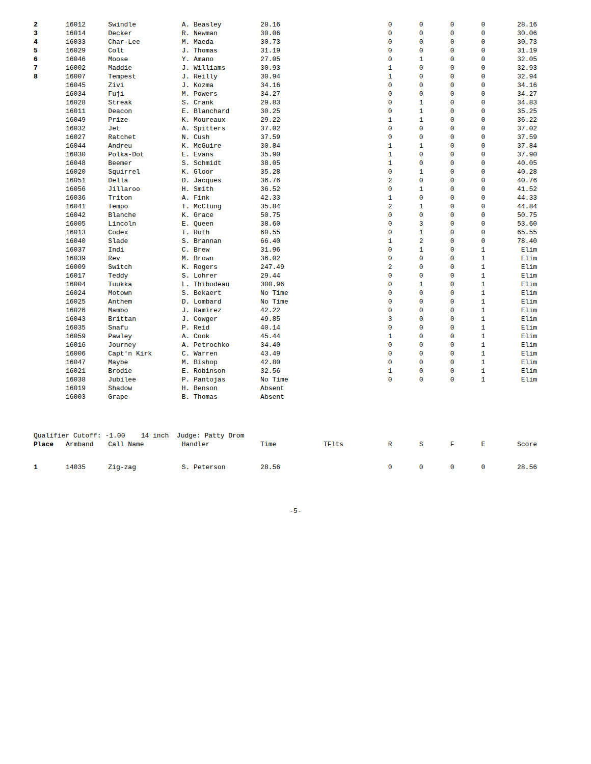| 2 | 16012 | Swindle | A. Beasley | 28.16 | | 0 | 0 | 0 | 0 | 28.16 |
| 3 | 16014 | Decker | R. Newman | 30.06 | | 0 | 0 | 0 | 0 | 30.06 |
| 4 | 16033 | Char-Lee | M. Maeda | 30.73 | | 0 | 0 | 0 | 0 | 30.73 |
| 5 | 16029 | Colt | J. Thomas | 31.19 | | 0 | 0 | 0 | 0 | 31.19 |
| 6 | 16046 | Moose | Y. Amano | 27.05 | | 0 | 1 | 0 | 0 | 32.05 |
| 7 | 16002 | Maddie | J. Williams | 30.93 | | 1 | 0 | 0 | 0 | 32.93 |
| 8 | 16007 | Tempest | J. Reilly | 30.94 | | 1 | 0 | 0 | 0 | 32.94 |
| | 16045 | Zivi | J. Kozma | 34.16 | | 0 | 0 | 0 | 0 | 34.16 |
| | 16034 | Fuji | M. Powers | 34.27 | | 0 | 0 | 0 | 0 | 34.27 |
| | 16028 | Streak | S. Crank | 29.83 | | 0 | 1 | 0 | 0 | 34.83 |
| | 16011 | Deacon | E. Blanchard | 30.25 | | 0 | 1 | 0 | 0 | 35.25 |
| | 16049 | Prize | K. Moureaux | 29.22 | | 1 | 1 | 0 | 0 | 36.22 |
| | 16032 | Jet | A. Spitters | 37.02 | | 0 | 0 | 0 | 0 | 37.02 |
| | 16027 | Ratchet | N. Cush | 37.59 | | 0 | 0 | 0 | 0 | 37.59 |
| | 16044 | Andreu | K. McGuire | 30.84 | | 1 | 1 | 0 | 0 | 37.84 |
| | 16030 | Polka-Dot | E. Evans | 35.90 | | 1 | 0 | 0 | 0 | 37.90 |
| | 16048 | Beemer | S. Schmidt | 38.05 | | 1 | 0 | 0 | 0 | 40.05 |
| | 16020 | Squirrel | K. Gloor | 35.28 | | 0 | 1 | 0 | 0 | 40.28 |
| | 16051 | Della | D. Jacques | 36.76 | | 2 | 0 | 0 | 0 | 40.76 |
| | 16056 | Jillaroo | H. Smith | 36.52 | | 0 | 1 | 0 | 0 | 41.52 |
| | 16036 | Triton | A. Fink | 42.33 | | 1 | 0 | 0 | 0 | 44.33 |
| | 16041 | Tempo | T. McClung | 35.84 | | 2 | 1 | 0 | 0 | 44.84 |
| | 16042 | Blanche | K. Grace | 50.75 | | 0 | 0 | 0 | 0 | 50.75 |
| | 16005 | Lincoln | E. Queen | 38.60 | | 0 | 3 | 0 | 0 | 53.60 |
| | 16013 | Codex | T. Roth | 60.55 | | 0 | 1 | 0 | 0 | 65.55 |
| | 16040 | Slade | S. Brannan | 66.40 | | 1 | 2 | 0 | 0 | 78.40 |
| | 16037 | Indi | C. Brew | 31.96 | | 0 | 1 | 0 | 1 | Elim |
| | 16039 | Rev | M. Brown | 36.02 | | 0 | 0 | 0 | 1 | Elim |
| | 16009 | Switch | K. Rogers | 247.49 | | 2 | 0 | 0 | 1 | Elim |
| | 16017 | Teddy | S. Lohrer | 29.44 | | 0 | 0 | 0 | 1 | Elim |
| | 16004 | Tuukka | L. Thibodeau | 300.96 | | 0 | 1 | 0 | 1 | Elim |
| | 16024 | Motown | S. Bekaert | No Time | | 0 | 0 | 0 | 1 | Elim |
| | 16025 | Anthem | D. Lombard | No Time | | 0 | 0 | 0 | 1 | Elim |
| | 16026 | Mambo | J. Ramirez | 42.22 | | 0 | 0 | 0 | 1 | Elim |
| | 16043 | Brittan | J. Cowger | 49.85 | | 3 | 0 | 0 | 1 | Elim |
| | 16035 | Snafu | P. Reid | 40.14 | | 0 | 0 | 0 | 1 | Elim |
| | 16059 | Pawley | A. Cook | 45.44 | | 1 | 0 | 0 | 1 | Elim |
| | 16016 | Journey | A. Petrochko | 34.40 | | 0 | 0 | 0 | 1 | Elim |
| | 16006 | Capt'n Kirk | C. Warren | 43.49 | | 0 | 0 | 0 | 1 | Elim |
| | 16047 | Maybe | M. Bishop | 42.80 | | 0 | 0 | 0 | 1 | Elim |
| | 16021 | Brodie | E. Robinson | 32.56 | | 1 | 0 | 0 | 1 | Elim |
| | 16038 | Jubilee | P. Pantojas | No Time | | 0 | 0 | 0 | 1 | Elim |
| | 16019 | Shadow | H. Benson | Absent | | | | | | |
| | 16003 | Grape | B. Thomas | Absent | | | | | | |
| Qualifier Cutoff: -1.00 14 inch Judge: Patty Drom |
| Place | Armband | Call Name | Handler | Time | TFlts | R | S | F | E | Score |
| 1 | 14035 | Zig-zag | S. Peterson | 28.56 | | 0 | 0 | 0 | 0 | 28.56 |
-5-